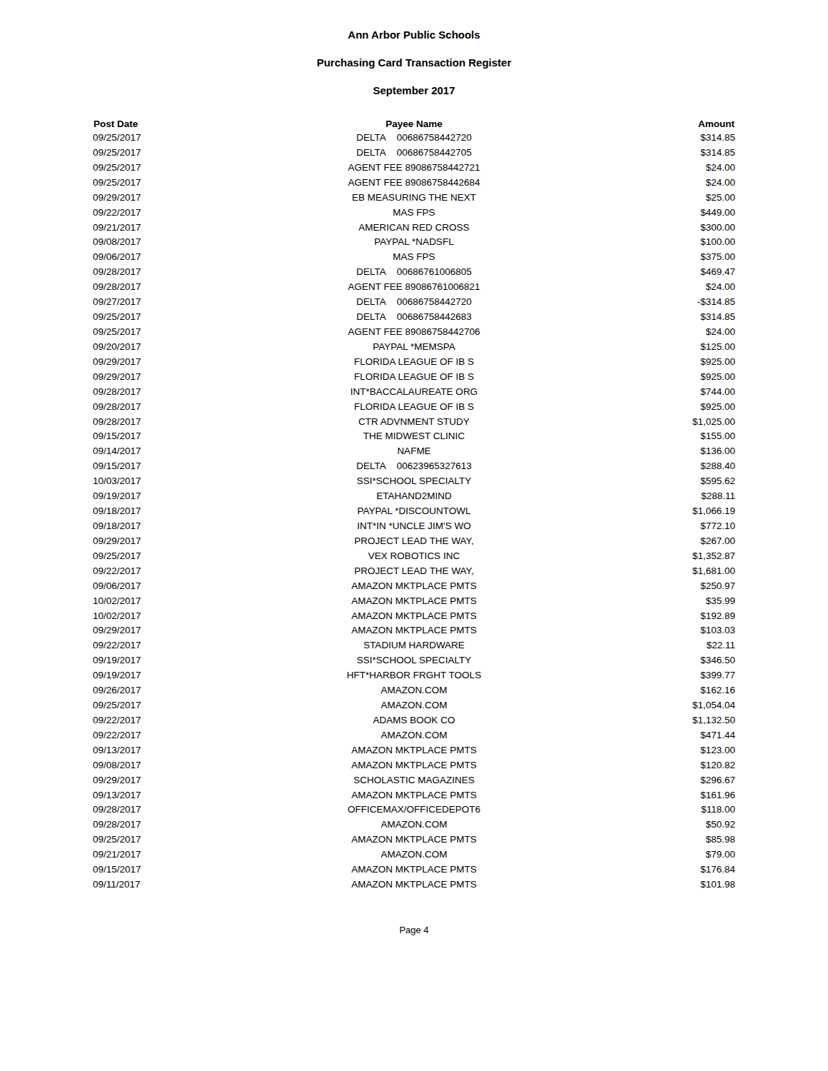Ann Arbor Public Schools
Purchasing Card Transaction Register
September 2017
| Post Date | Payee Name | Amount |
| --- | --- | --- |
| 09/25/2017 | DELTA 00686758442720 | $314.85 |
| 09/25/2017 | DELTA 00686758442705 | $314.85 |
| 09/25/2017 | AGENT FEE 89086758442721 | $24.00 |
| 09/25/2017 | AGENT FEE 89086758442684 | $24.00 |
| 09/29/2017 | EB MEASURING THE NEXT | $25.00 |
| 09/22/2017 | MAS FPS | $449.00 |
| 09/21/2017 | AMERICAN RED CROSS | $300.00 |
| 09/08/2017 | PAYPAL *NADSFL | $100.00 |
| 09/06/2017 | MAS FPS | $375.00 |
| 09/28/2017 | DELTA 00686761006805 | $469.47 |
| 09/28/2017 | AGENT FEE 89086761006821 | $24.00 |
| 09/27/2017 | DELTA 00686758442720 | -$314.85 |
| 09/25/2017 | DELTA 00686758442683 | $314.85 |
| 09/25/2017 | AGENT FEE 89086758442706 | $24.00 |
| 09/20/2017 | PAYPAL *MEMSPA | $125.00 |
| 09/29/2017 | FLORIDA LEAGUE OF IB S | $925.00 |
| 09/29/2017 | FLORIDA LEAGUE OF IB S | $925.00 |
| 09/28/2017 | INT*BACCALAUREATE ORG | $744.00 |
| 09/28/2017 | FLORIDA LEAGUE OF IB S | $925.00 |
| 09/28/2017 | CTR ADVNMENT STUDY | $1,025.00 |
| 09/15/2017 | THE MIDWEST CLINIC | $155.00 |
| 09/14/2017 | NAFME | $136.00 |
| 09/15/2017 | DELTA 00623965327613 | $288.40 |
| 10/03/2017 | SSI*SCHOOL SPECIALTY | $595.62 |
| 09/19/2017 | ETAHAND2MIND | $288.11 |
| 09/18/2017 | PAYPAL *DISCOUNTOWL | $1,066.19 |
| 09/18/2017 | INT*IN *UNCLE JIM'S WO | $772.10 |
| 09/29/2017 | PROJECT LEAD THE WAY, | $267.00 |
| 09/25/2017 | VEX ROBOTICS INC | $1,352.87 |
| 09/22/2017 | PROJECT LEAD THE WAY, | $1,681.00 |
| 09/06/2017 | AMAZON MKTPLACE PMTS | $250.97 |
| 10/02/2017 | AMAZON MKTPLACE PMTS | $35.99 |
| 10/02/2017 | AMAZON MKTPLACE PMTS | $192.89 |
| 09/29/2017 | AMAZON MKTPLACE PMTS | $103.03 |
| 09/22/2017 | STADIUM HARDWARE | $22.11 |
| 09/19/2017 | SSI*SCHOOL SPECIALTY | $346.50 |
| 09/19/2017 | HFT*HARBOR FRGHT TOOLS | $399.77 |
| 09/26/2017 | AMAZON.COM | $162.16 |
| 09/25/2017 | AMAZON.COM | $1,054.04 |
| 09/22/2017 | ADAMS BOOK CO | $1,132.50 |
| 09/22/2017 | AMAZON.COM | $471.44 |
| 09/13/2017 | AMAZON MKTPLACE PMTS | $123.00 |
| 09/08/2017 | AMAZON MKTPLACE PMTS | $120.82 |
| 09/29/2017 | SCHOLASTIC MAGAZINES | $296.67 |
| 09/13/2017 | AMAZON MKTPLACE PMTS | $161.96 |
| 09/28/2017 | OFFICEMAX/OFFICEDEPOT6 | $118.00 |
| 09/28/2017 | AMAZON.COM | $50.92 |
| 09/25/2017 | AMAZON MKTPLACE PMTS | $85.98 |
| 09/21/2017 | AMAZON.COM | $79.00 |
| 09/15/2017 | AMAZON MKTPLACE PMTS | $176.84 |
| 09/11/2017 | AMAZON MKTPLACE PMTS | $101.98 |
Page 4